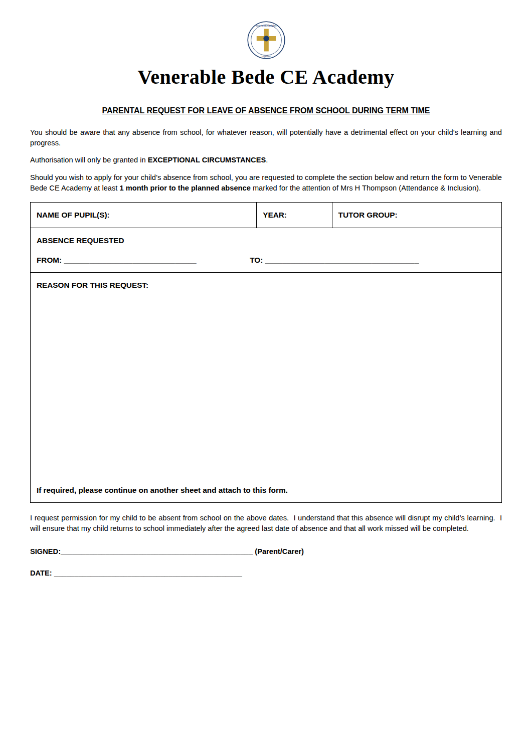soar to the heights together
Venerable Bede CE Academy
PARENTAL REQUEST FOR LEAVE OF ABSENCE FROM SCHOOL DURING TERM TIME
You should be aware that any absence from school, for whatever reason, will potentially have a detrimental effect on your child’s learning and progress.
Authorisation will only be granted in EXCEPTIONAL CIRCUMSTANCES.
Should you wish to apply for your child’s absence from school, you are requested to complete the section below and return the form to Venerable Bede CE Academy at least 1 month prior to the planned absence marked for the attention of Mrs H Thompson (Attendance & Inclusion).
| NAME OF PUPIL(S): | YEAR: | TUTOR GROUP: |
| ABSENCE REQUESTED FROM: _______________________________ TO: ____________________________________ |
| REASON FOR THIS REQUEST: If required, please continue on another sheet and attach to this form. |
I request permission for my child to be absent from school on the above dates. I understand that this absence will disrupt my child’s learning. I will ensure that my child returns to school immediately after the agreed last date of absence and that all work missed will be completed.
SIGNED:_______________________________________________ (Parent/Carer)
DATE: ______________________________________________